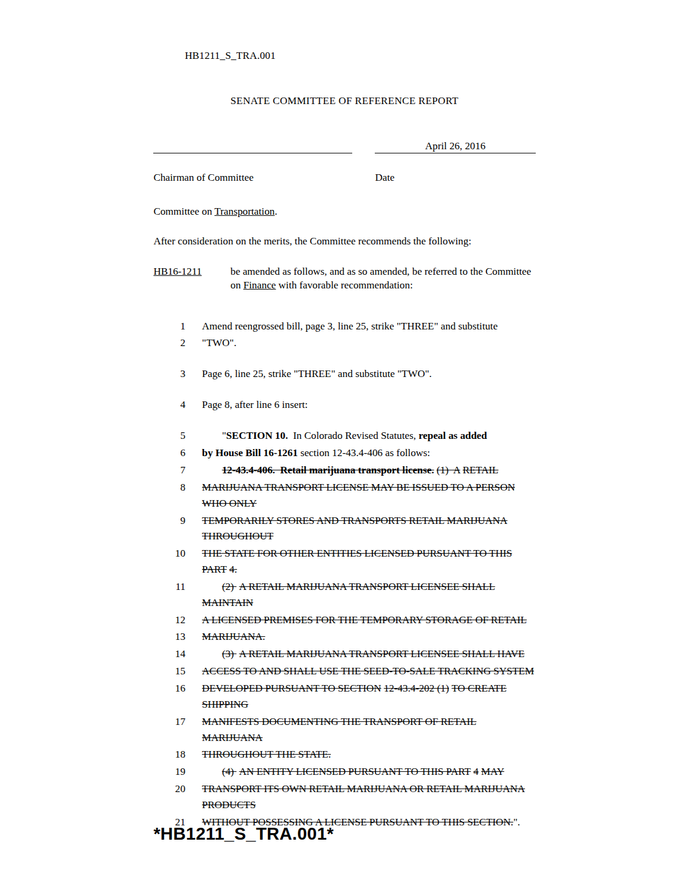HB1211_S_TRA.001
SENATE COMMITTEE OF REFERENCE REPORT
| | | April 26, 2016 |
| Chairman of Committee | | Date |
Committee on Transportation.
After consideration on the merits, the Committee recommends the following:
| HB16-1211 | be amended as follows, and as so amended, be referred to the Committee on Finance with favorable recommendation: |
| 1 | Amend reengrossed bill, page 3, line 25, strike " THREE " and substitute |
| 2 | " TWO ". |
| 3 | Page 6, line 25, strike " THREE " and substitute " TWO ". |
| 4 | Page 8, after line 6 insert: |
| 5 | " SECTION 10. In Colorado Revised Statutes, repeal as added |
| 6 | by House Bill 16-1261 section 12-43.4-406 as follows: |
| 7 | 12-43.4-406. Retail marijuana transport license. (1) A RETAIL |
| 8 | MARIJUANA TRANSPORT LICENSE MAY BE ISSUED TO A PERSON WHO ONLY |
| 9 | TEMPORARILY STORES AND TRANSPORTS RETAIL MARIJUANA THROUGHOUT |
| 10 | THE STATE FOR OTHER ENTITIES LICENSED PURSUANT TO THIS PART 4. |
| 11 | (2) A RETAIL MARIJUANA TRANSPORT LICENSEE SHALL MAINTAIN |
| 12 | A LICENSED PREMISES FOR THE TEMPORARY STORAGE OF RETAIL |
| 13 | MARIJUANA. |
| 14 | (3) A RETAIL MARIJUANA TRANSPORT LICENSEE SHALL HAVE |
| 15 | ACCESS TO AND SHALL USE THE SEED-TO-SALE TRACKING SYSTEM |
| 16 | DEVELOPED PURSUANT TO SECTION 12-43.4-202 (1) TO CREATE SHIPPING |
| 17 | MANIFESTS DOCUMENTING THE TRANSPORT OF RETAIL MARIJUANA |
| 18 | THROUGHOUT THE STATE. |
| 19 | (4) AN ENTITY LICENSED PURSUANT TO THIS PART 4 MAY |
| 20 | TRANSPORT ITS OWN RETAIL MARIJUANA OR RETAIL MARIJUANA PRODUCTS |
| 21 | WITHOUT POSSESSING A LICENSE PURSUANT TO THIS SECTION. ". |
*HB1211_S_TRA.001*